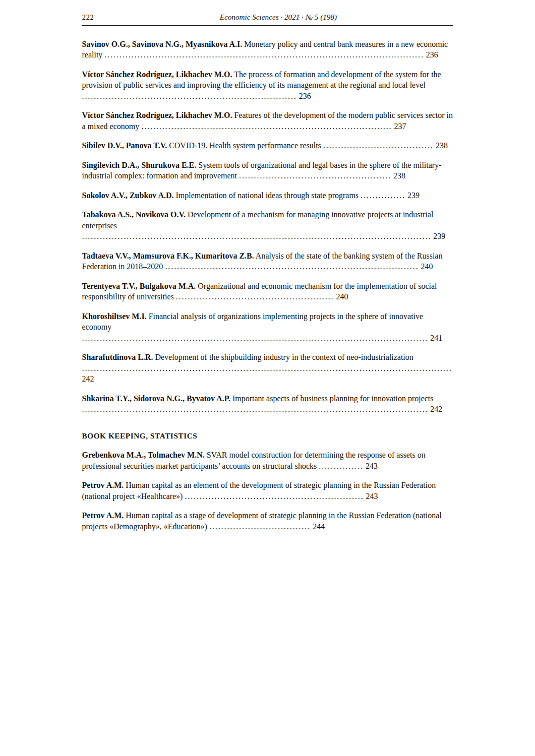222 Economic Sciences · 2021 · № 5 (198)
Savinov O.G., Savinova N.G., Myasnikova A.I. Monetary policy and central bank measures in a new economic reality ........................................................................................................... 236
Víctor Sánchez Rodríguez, Likhachev M.O. The process of formation and development of the system for the provision of public services and improving the efficiency of its management at the regional and local level ........................................................................ 236
Víctor Sánchez Rodríguez, Likhachev M.O. Features of the development of the modern public services sector in a mixed economy .................................................................................... 237
Sibilev D.V., Panova T.V. COVID-19. Health system performance results ..................................... 238
Singilevich D.A., Shurukova E.E. System tools of organizational and legal bases in the sphere of the military-industrial complex: formation and improvement ................................................... 238
Sokolov A.V., Zubkov A.D. Implementation of national ideas through state programs ............... 239
Tabakova A.S., Novikova O.V. Development of a mechanism for managing innovative projects at industrial enterprises ..................................................................................................................... 239
Tadtaeva V.V., Mamsurova F.K., Kumaritova Z.B. Analysis of the state of the banking system of the Russian Federation in 2018–2020 ..................................................................................... 240
Terentyeva T.V., Bulgakova M.A. Organizational and economic mechanism for the implementation of social responsibility of universities ..................................................... 240
Khoroshiltsev M.I. Financial analysis of organizations implementing projects in the sphere of innovative economy .................................................................................................................... 241
Sharafutdinova L.R. Development of the shipbuilding industry in the context of neo-industrialization ............................................................................................................................ 242
Shkarina T.Y., Sidorova N.G., Byvatov A.P. Important aspects of business planning for innovation projects .................................................................................................................... 242
Book keeping, statistics
Grebenkova M.A., Tolmachev M.N. SVAR model construction for determining the response of assets on professional securities market participants’ accounts on structural shocks ............... 243
Petrov A.M. Human capital as an element of the development of strategic planning in the Russian Federation (national project «Healthcare») ............................................................ 243
Petrov A.M. Human capital as a stage of development of strategic planning in the Russian Federation (national projects «Demography», «Education») .................................. 244